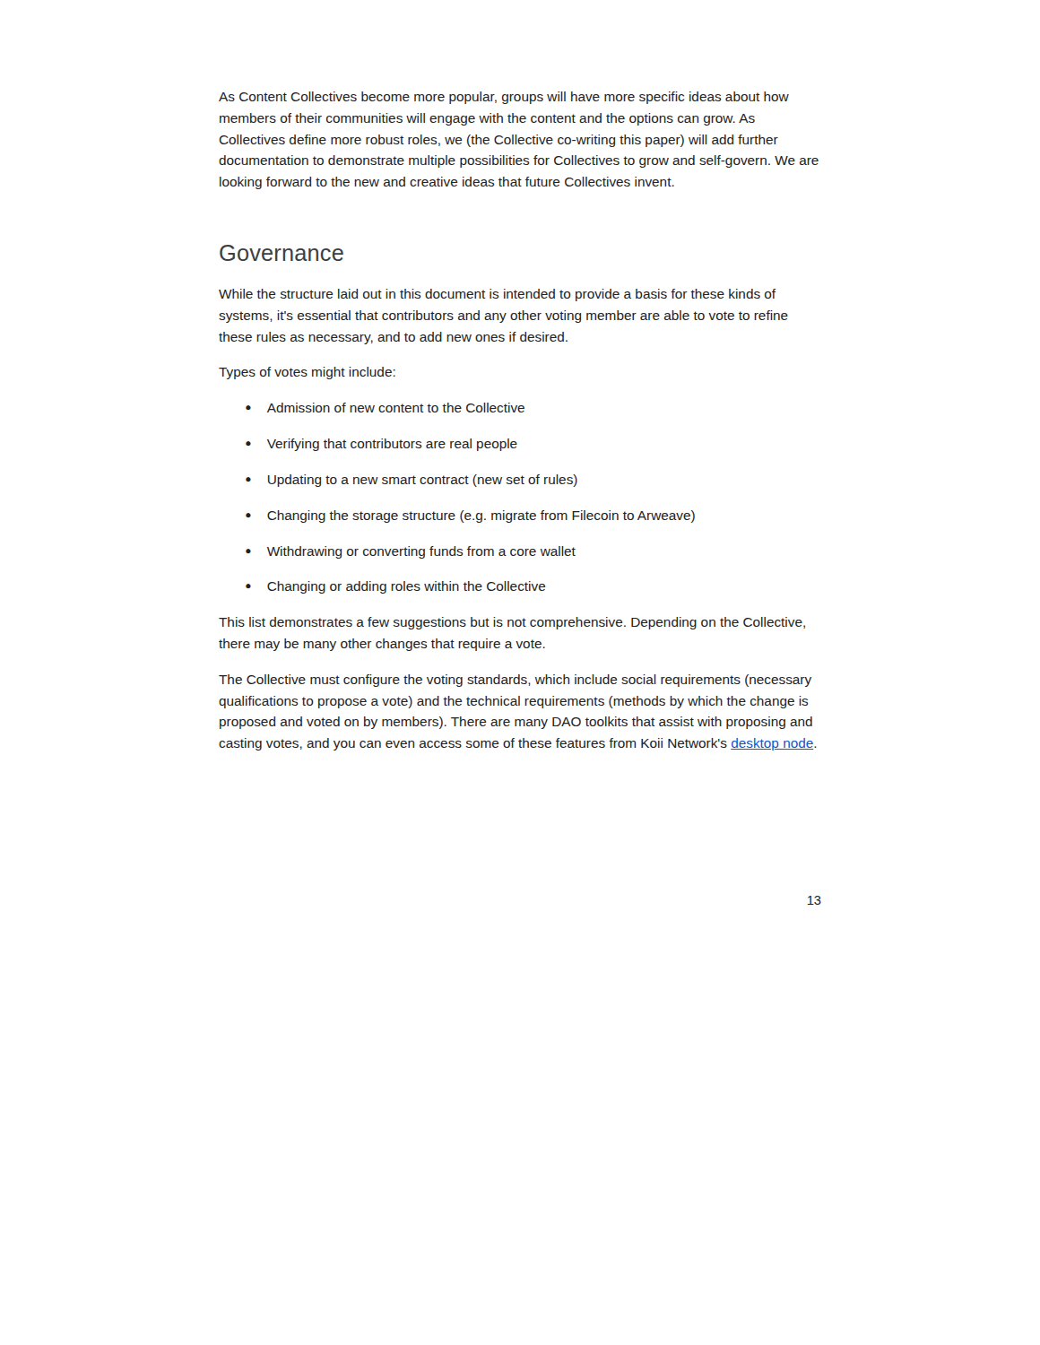As Content Collectives become more popular, groups will have more specific ideas about how members of their communities will engage with the content and the options can grow. As Collectives define more robust roles, we (the Collective co-writing this paper) will add further documentation to demonstrate multiple possibilities for Collectives to grow and self-govern. We are looking forward to the new and creative ideas that future Collectives invent.
Governance
While the structure laid out in this document is intended to provide a basis for these kinds of systems, it's essential that contributors and any other voting member are able to vote to refine these rules as necessary, and to add new ones if desired.
Types of votes might include:
Admission of new content to the Collective
Verifying that contributors are real people
Updating to a new smart contract (new set of rules)
Changing the storage structure (e.g. migrate from Filecoin to Arweave)
Withdrawing or converting funds from a core wallet
Changing or adding roles within the Collective
This list demonstrates a few suggestions but is not comprehensive. Depending on the Collective, there may be many other changes that require a vote.
The Collective must configure the voting standards, which include social requirements (necessary qualifications to propose a vote) and the technical requirements (methods by which the change is proposed and voted on by members). There are many DAO toolkits that assist with proposing and casting votes, and you can even access some of these features from Koii Network's desktop node.
13